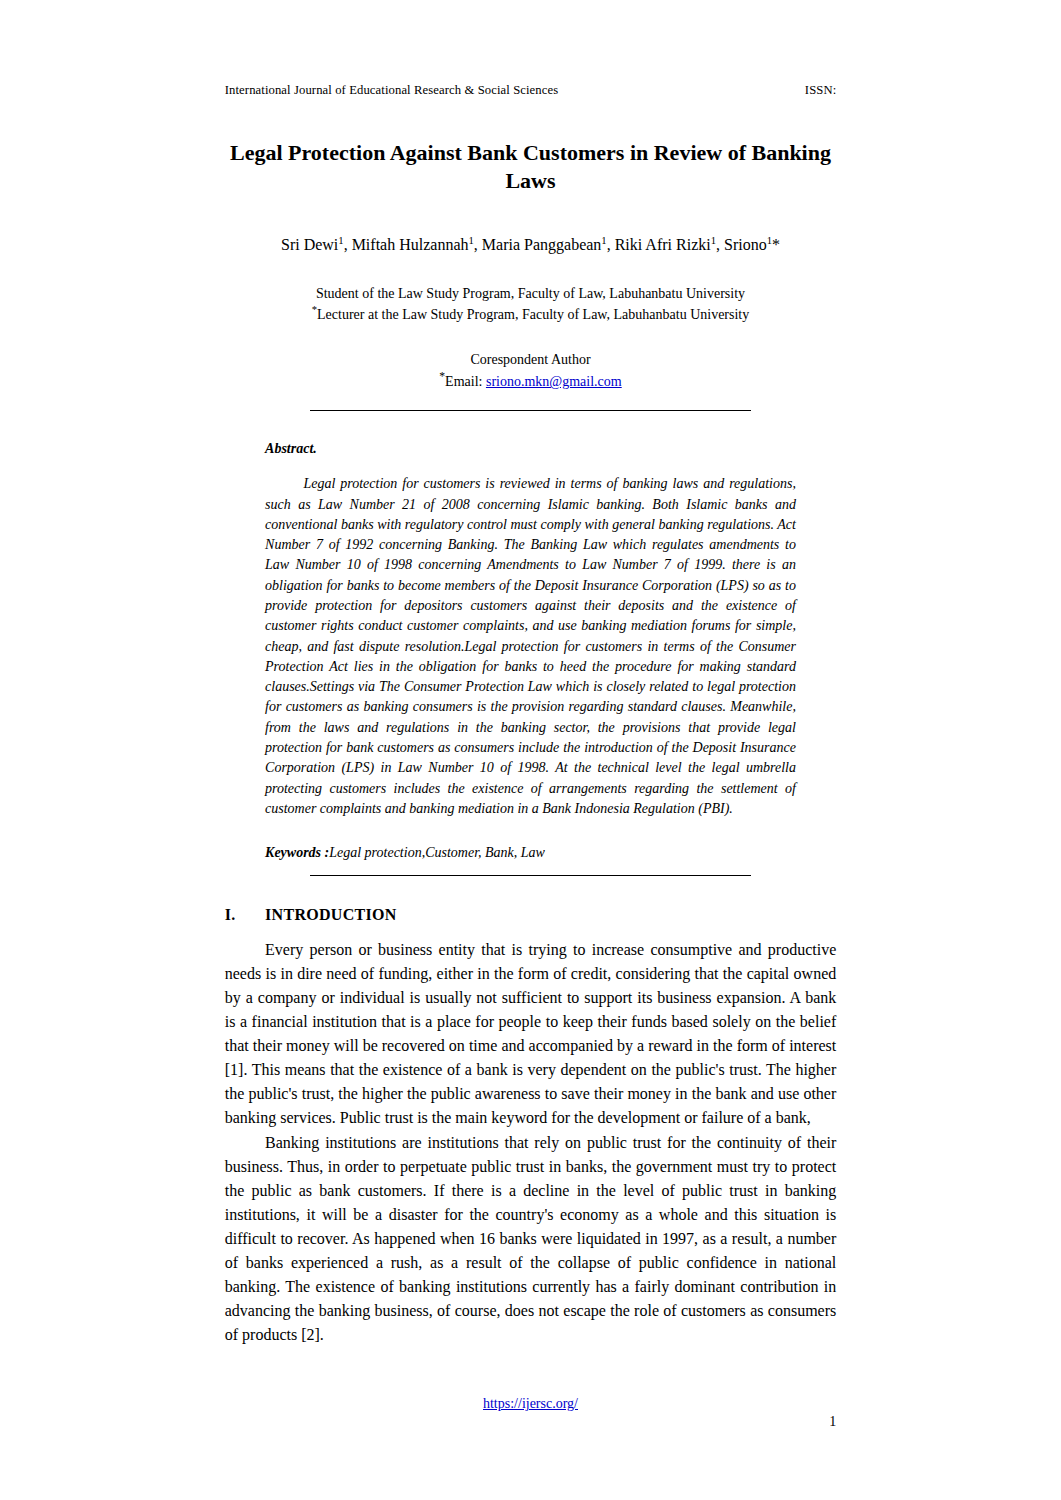International Journal of Educational Research & Social Sciences ISSN:
Legal Protection Against Bank Customers in Review of Banking Laws
Sri Dewi1, Miftah Hulzannah1, Maria Panggabean1, Riki Afri Rizki1, Sriono1*
Student of the Law Study Program, Faculty of Law, Labuhanbatu University
*Lecturer at the Law Study Program, Faculty of Law, Labuhanbatu University
Corespondent Author
*Email: sriono.mkn@gmail.com
Abstract.
Legal protection for customers is reviewed in terms of banking laws and regulations, such as Law Number 21 of 2008 concerning Islamic banking. Both Islamic banks and conventional banks with regulatory control must comply with general banking regulations. Act Number 7 of 1992 concerning Banking. The Banking Law which regulates amendments to Law Number 10 of 1998 concerning Amendments to Law Number 7 of 1999. there is an obligation for banks to become members of the Deposit Insurance Corporation (LPS) so as to provide protection for depositors customers against their deposits and the existence of customer rights conduct customer complaints, and use banking mediation forums for simple, cheap, and fast dispute resolution.Legal protection for customers in terms of the Consumer Protection Act lies in the obligation for banks to heed the procedure for making standard clauses.Settings via The Consumer Protection Law which is closely related to legal protection for customers as banking consumers is the provision regarding standard clauses. Meanwhile, from the laws and regulations in the banking sector, the provisions that provide legal protection for bank customers as consumers include the introduction of the Deposit Insurance Corporation (LPS) in Law Number 10 of 1998. At the technical level the legal umbrella protecting customers includes the existence of arrangements regarding the settlement of customer complaints and banking mediation in a Bank Indonesia Regulation (PBI).
Keywords : Legal protection,Customer, Bank, Law
I. INTRODUCTION
Every person or business entity that is trying to increase consumptive and productive needs is in dire need of funding, either in the form of credit, considering that the capital owned by a company or individual is usually not sufficient to support its business expansion. A bank is a financial institution that is a place for people to keep their funds based solely on the belief that their money will be recovered on time and accompanied by a reward in the form of interest [1]. This means that the existence of a bank is very dependent on the public's trust. The higher the public's trust, the higher the public awareness to save their money in the bank and use other banking services. Public trust is the main keyword for the development or failure of a bank,
Banking institutions are institutions that rely on public trust for the continuity of their business. Thus, in order to perpetuate public trust in banks, the government must try to protect the public as bank customers. If there is a decline in the level of public trust in banking institutions, it will be a disaster for the country's economy as a whole and this situation is difficult to recover. As happened when 16 banks were liquidated in 1997, as a result, a number of banks experienced a rush, as a result of the collapse of public confidence in national banking. The existence of banking institutions currently has a fairly dominant contribution in advancing the banking business, of course, does not escape the role of customers as consumers of products [2].
https://ijersc.org/
1